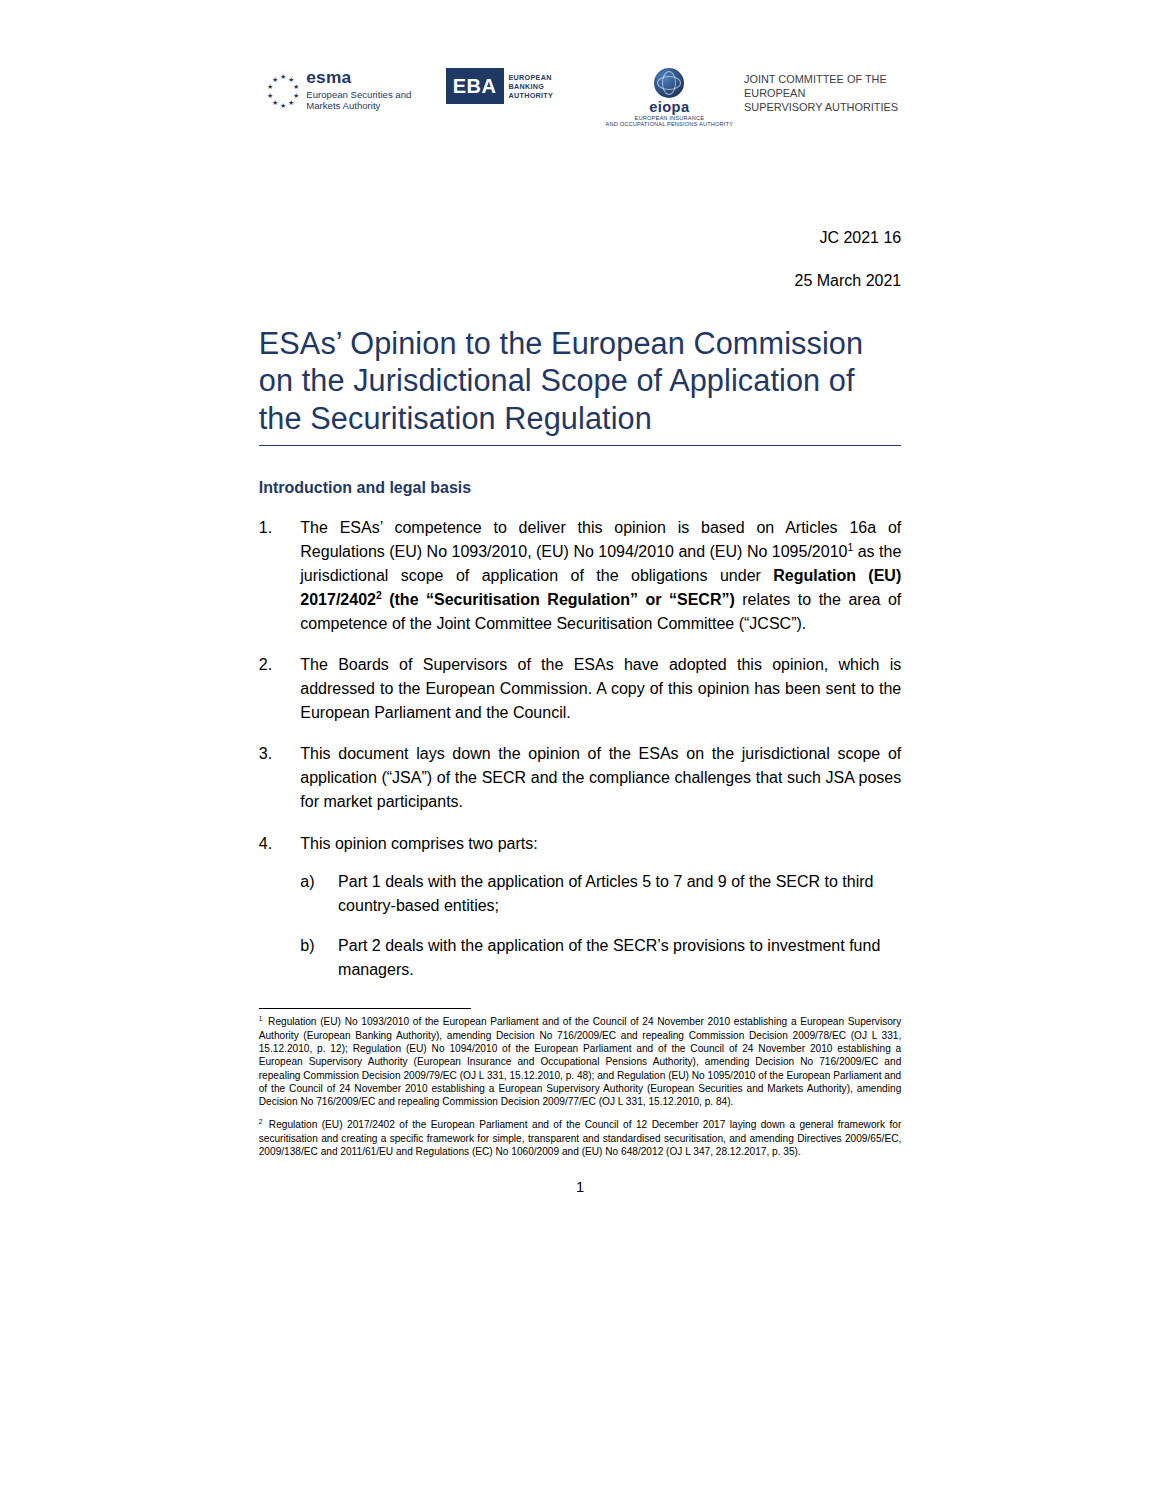★ ★ ★ ★ ★ ★ ★ ★ ★ ★
esma European Securities and
Markets Authority
EBA
EUROPEAN
BANKING
AUTHORITY
eiopa
EUROPEAN INSURANCE
AND OCCUPATIONAL PENSIONS AUTHORITY
JOINT COMMITTEE OF THE EUROPEAN
SUPERVISORY AUTHORITIES
JC 2021 16
25 March 2021
ESAs’ Opinion to the European Commission on the Jurisdictional Scope of Application of the Securitisation Regulation
Introduction and legal basis
The ESAs’ competence to deliver this opinion is based on Articles 16a of Regulations (EU) No 1093/2010, (EU) No 1094/2010 and (EU) No 1095/20101 as the jurisdictional scope of application of the obligations under Regulation (EU) 2017/24022 (the “Securitisation Regulation” or “SECR”) relates to the area of competence of the Joint Committee Securitisation Committee (“JCSC”).
The Boards of Supervisors of the ESAs have adopted this opinion, which is addressed to the European Commission. A copy of this opinion has been sent to the European Parliament and the Council.
This document lays down the opinion of the ESAs on the jurisdictional scope of application (“JSA”) of the SECR and the compliance challenges that such JSA poses for market participants.
This opinion comprises two parts:
Part 1 deals with the application of Articles 5 to 7 and 9 of the SECR to third country-based entities;
Part 2 deals with the application of the SECR’s provisions to investment fund managers.
1 Regulation (EU) No 1093/2010 of the European Parliament and of the Council of 24 November 2010 establishing a European Supervisory Authority (European Banking Authority), amending Decision No 716/2009/EC and repealing Commission Decision 2009/78/EC (OJ L 331, 15.12.2010, p. 12); Regulation (EU) No 1094/2010 of the European Parliament and of the Council of 24 November 2010 establishing a European Supervisory Authority (European Insurance and Occupational Pensions Authority), amending Decision No 716/2009/EC and repealing Commission Decision 2009/79/EC (OJ L 331, 15.12.2010, p. 48); and Regulation (EU) No 1095/2010 of the European Parliament and of the Council of 24 November 2010 establishing a European Supervisory Authority (European Securities and Markets Authority), amending Decision No 716/2009/EC and repealing Commission Decision 2009/77/EC (OJ L 331, 15.12.2010, p. 84).
2 Regulation (EU) 2017/2402 of the European Parliament and of the Council of 12 December 2017 laying down a general framework for securitisation and creating a specific framework for simple, transparent and standardised securitisation, and amending Directives 2009/65/EC, 2009/138/EC and 2011/61/EU and Regulations (EC) No 1060/2009 and (EU) No 648/2012 (OJ L 347, 28.12.2017, p. 35).
1